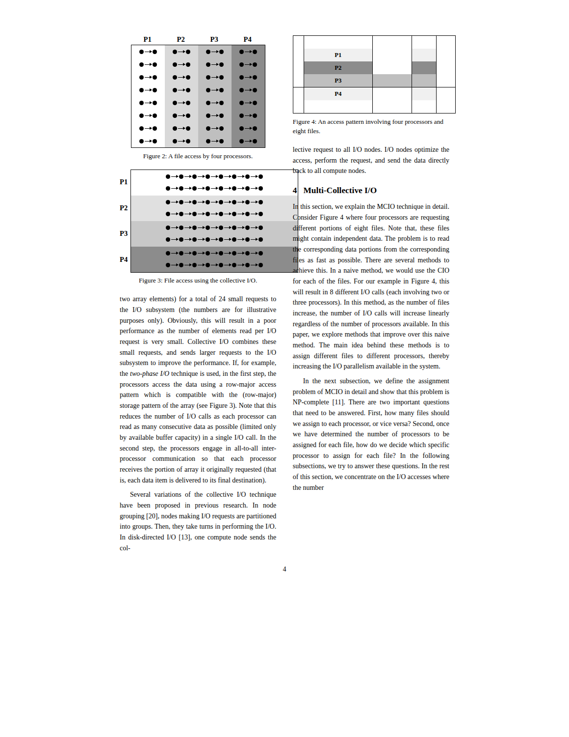P1 P2 P3 P4
Figure 2: A file access by four processors.
P1 P2 P3 P4
Figure 3: File access using the collective I/O.
two array elements) for a total of 24 small requests to the I/O subsystem (the numbers are for illustrative purposes only). Obviously, this will result in a poor performance as the number of elements read per I/O request is very small. Collective I/O combines these small requests, and sends larger requests to the I/O subsystem to improve the performance. If, for example, the two-phase I/O technique is used, in the first step, the processors access the data using a row-major access pattern which is compatible with the (row-major) storage pattern of the array (see Figure 3). Note that this reduces the number of I/O calls as each processor can read as many consecutive data as possible (limited only by available buffer capacity) in a single I/O call. In the second step, the processors engage in all-to-all inter-processor communication so that each processor receives the portion of array it originally requested (that is, each data item is delivered to its final destination).
Several variations of the collective I/O technique have been proposed in previous research. In node grouping [20], nodes making I/O requests are partitioned into groups. Then, they take turns in performing the I/O. In disk-directed I/O [13], one compute node sends the col-
P1
P2
P3
P4
Figure 4: An access pattern involving four processors and eight files.
lective request to all I/O nodes. I/O nodes optimize the access, perform the request, and send the data directly back to all compute nodes.
4 Multi-Collective I/O
In this section, we explain the MCIO technique in detail. Consider Figure 4 where four processors are requesting different portions of eight files. Note that, these files might contain independent data. The problem is to read the corresponding data portions from the corresponding files as fast as possible. There are several methods to achieve this. In a naive method, we would use the CIO for each of the files. For our example in Figure 4, this will result in 8 different I/O calls (each involving two or three processors). In this method, as the number of files increase, the number of I/O calls will increase linearly regardless of the number of processors available. In this paper, we explore methods that improve over this naive method. The main idea behind these methods is to assign different files to different processors, thereby increasing the I/O parallelism available in the system.
In the next subsection, we define the assignment problem of MCIO in detail and show that this problem is NP-complete [11]. There are two important questions that need to be answered. First, how many files should we assign to each processor, or vice versa? Second, once we have determined the number of processors to be assigned for each file, how do we decide which specific processor to assign for each file? In the following subsections, we try to answer these questions. In the rest of this section, we concentrate on the I/O accesses where the number
4